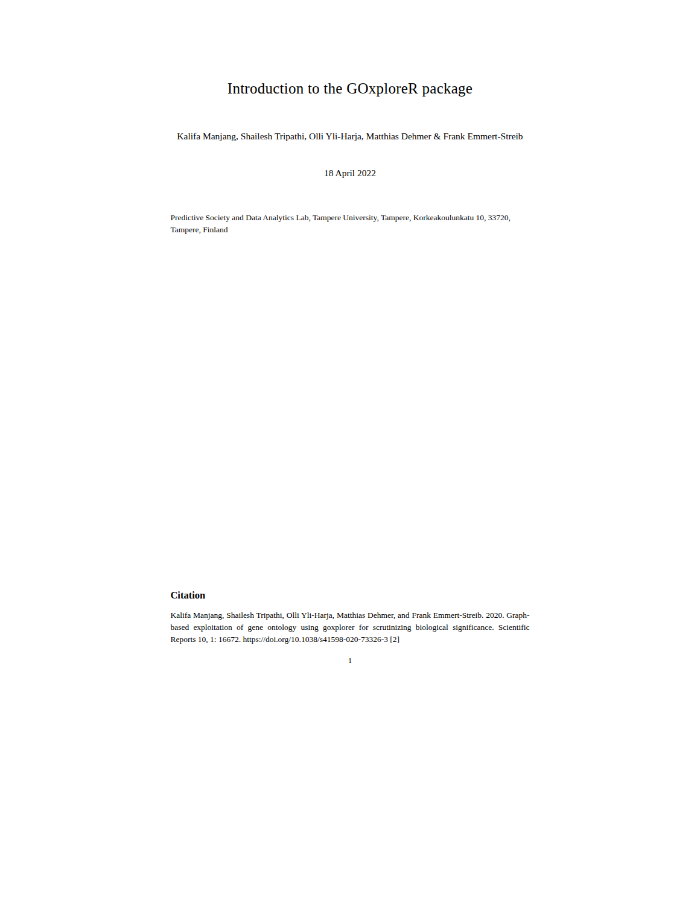Introduction to the GOxploreR package
Kalifa Manjang, Shailesh Tripathi, Olli Yli-Harja, Matthias Dehmer & Frank Emmert-Streib
18 April 2022
Predictive Society and Data Analytics Lab, Tampere University, Tampere, Korkeakoulunkatu 10, 33720, Tampere, Finland
Citation
Kalifa Manjang, Shailesh Tripathi, Olli Yli-Harja, Matthias Dehmer, and Frank Emmert-Streib. 2020. Graph-based exploitation of gene ontology using goxplorer for scrutinizing biological significance. Scientific Reports 10, 1: 16672. https://doi.org/10.1038/s41598-020-73326-3 [2]
1